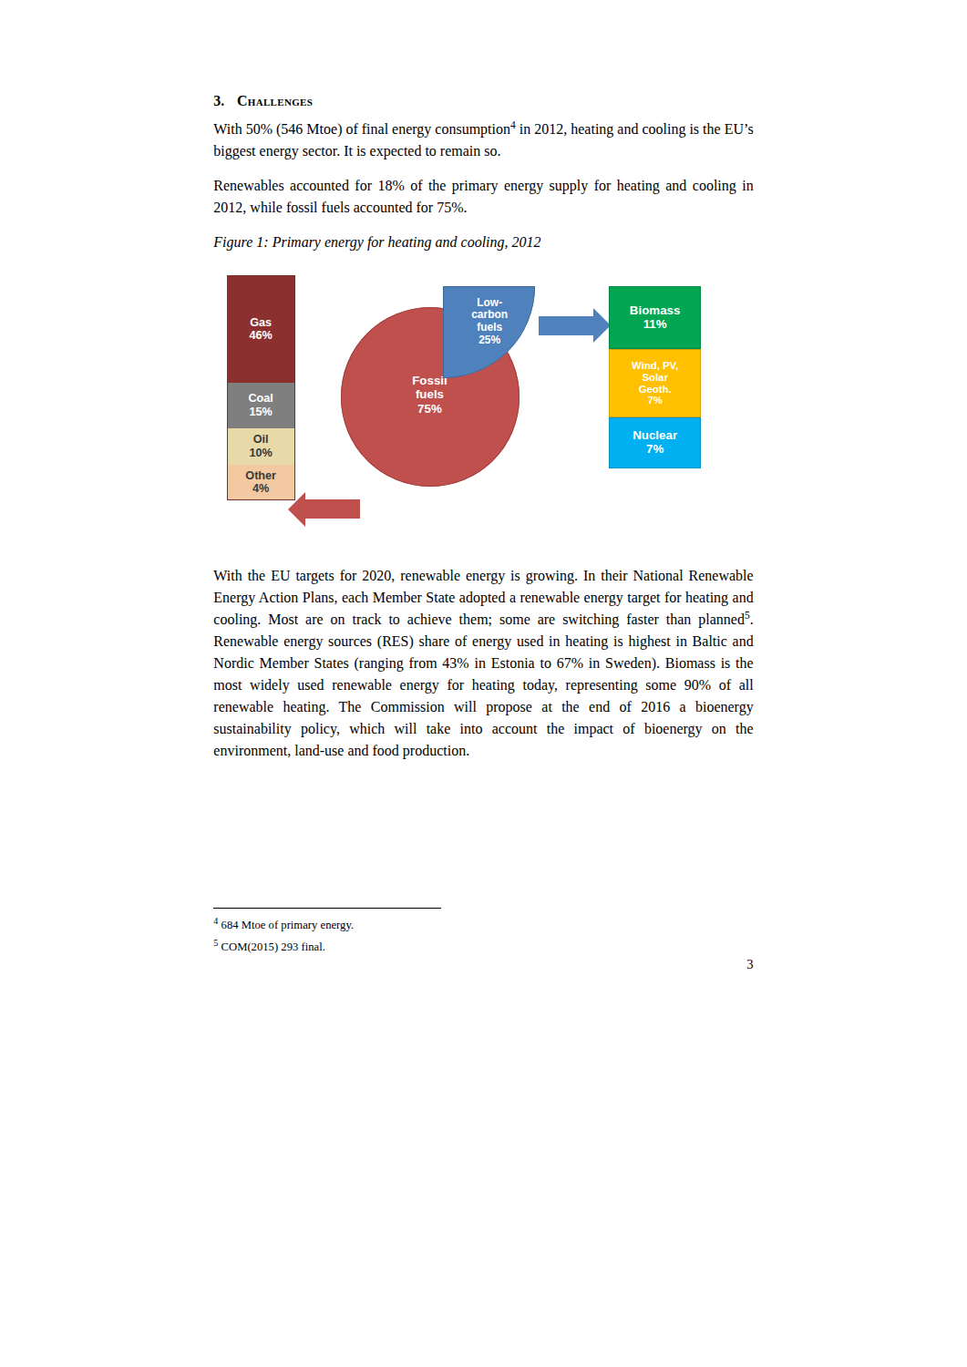3. Challenges
With 50% (546 Mtoe) of final energy consumption4 in 2012, heating and cooling is the EU’s biggest energy sector. It is expected to remain so.
Renewables accounted for 18% of the primary energy supply for heating and cooling in 2012, while fossil fuels accounted for 75%.
Figure 1: Primary energy for heating and cooling, 2012
Gas 46%
Coal 15%
Oil 10%
Other 4%
Fossil
fuels
75%
Low-
carbon
fuels
25%
Biomass 11%
Wind, PV, Solar Geoth. 7%
Nuclear 7%
With the EU targets for 2020, renewable energy is growing. In their National Renewable Energy Action Plans, each Member State adopted a renewable energy target for heating and cooling. Most are on track to achieve them; some are switching faster than planned5. Renewable energy sources (RES) share of energy used in heating is highest in Baltic and Nordic Member States (ranging from 43% in Estonia to 67% in Sweden). Biomass is the most widely used renewable energy for heating today, representing some 90% of all renewable heating. The Commission will propose at the end of 2016 a bioenergy sustainability policy, which will take into account the impact of bioenergy on the environment, land-use and food production.
4 684 Mtoe of primary energy.
5 COM(2015) 293 final.
3